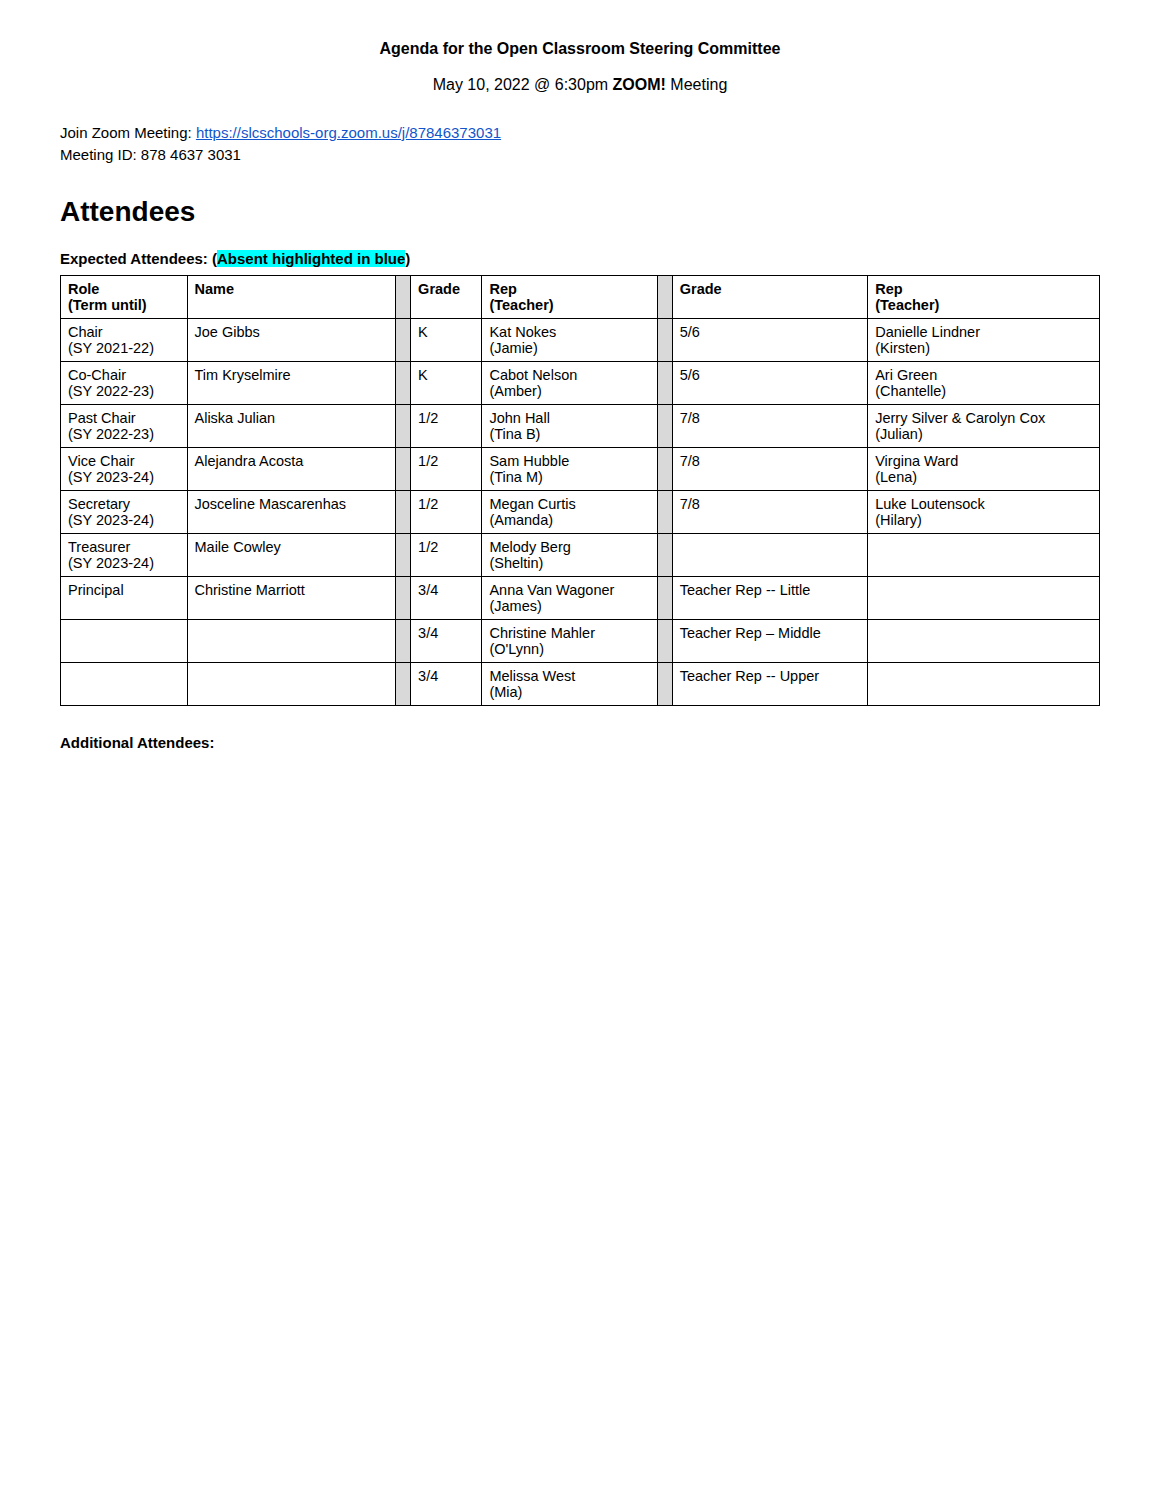Agenda for the Open Classroom Steering Committee
May 10, 2022 @ 6:30pm ZOOM! Meeting
Join Zoom Meeting: https://slcschools-org.zoom.us/j/87846373031
Meeting ID: 878 4637 3031
Attendees
Expected Attendees: (Absent highlighted in blue)
| Role (Term until) | Name | | Grade | Rep (Teacher) | | Grade | Rep (Teacher) |
| Chair (SY 2021-22) | Joe Gibbs | | K | Kat Nokes (Jamie) | | 5/6 | Danielle Lindner (Kirsten) |
| Co-Chair (SY 2022-23) | Tim Kryselmire | | K | Cabot Nelson (Amber) | | 5/6 | Ari Green (Chantelle) |
| Past Chair (SY 2022-23) | Aliska Julian | | 1/2 | John Hall (Tina B) | | 7/8 | Jerry Silver & Carolyn Cox (Julian) |
| Vice Chair (SY 2023-24) | Alejandra Acosta | | 1/2 | Sam Hubble (Tina M) | | 7/8 | Virgina Ward (Lena) |
| Secretary (SY 2023-24) | Josceline Mascarenhas | | 1/2 | Megan Curtis (Amanda) | | 7/8 | Luke Loutensock (Hilary) |
| Treasurer (SY 2023-24) | Maile Cowley | | 1/2 | Melody Berg (Sheltin) | | | |
| Principal | Christine Marriott | | 3/4 | Anna Van Wagoner (James) | | Teacher Rep -- Little | |
| | | | 3/4 | Christine Mahler (O'Lynn) | | Teacher Rep – Middle | |
| | | | 3/4 | Melissa West (Mia) | | Teacher Rep -- Upper | |
Additional Attendees: